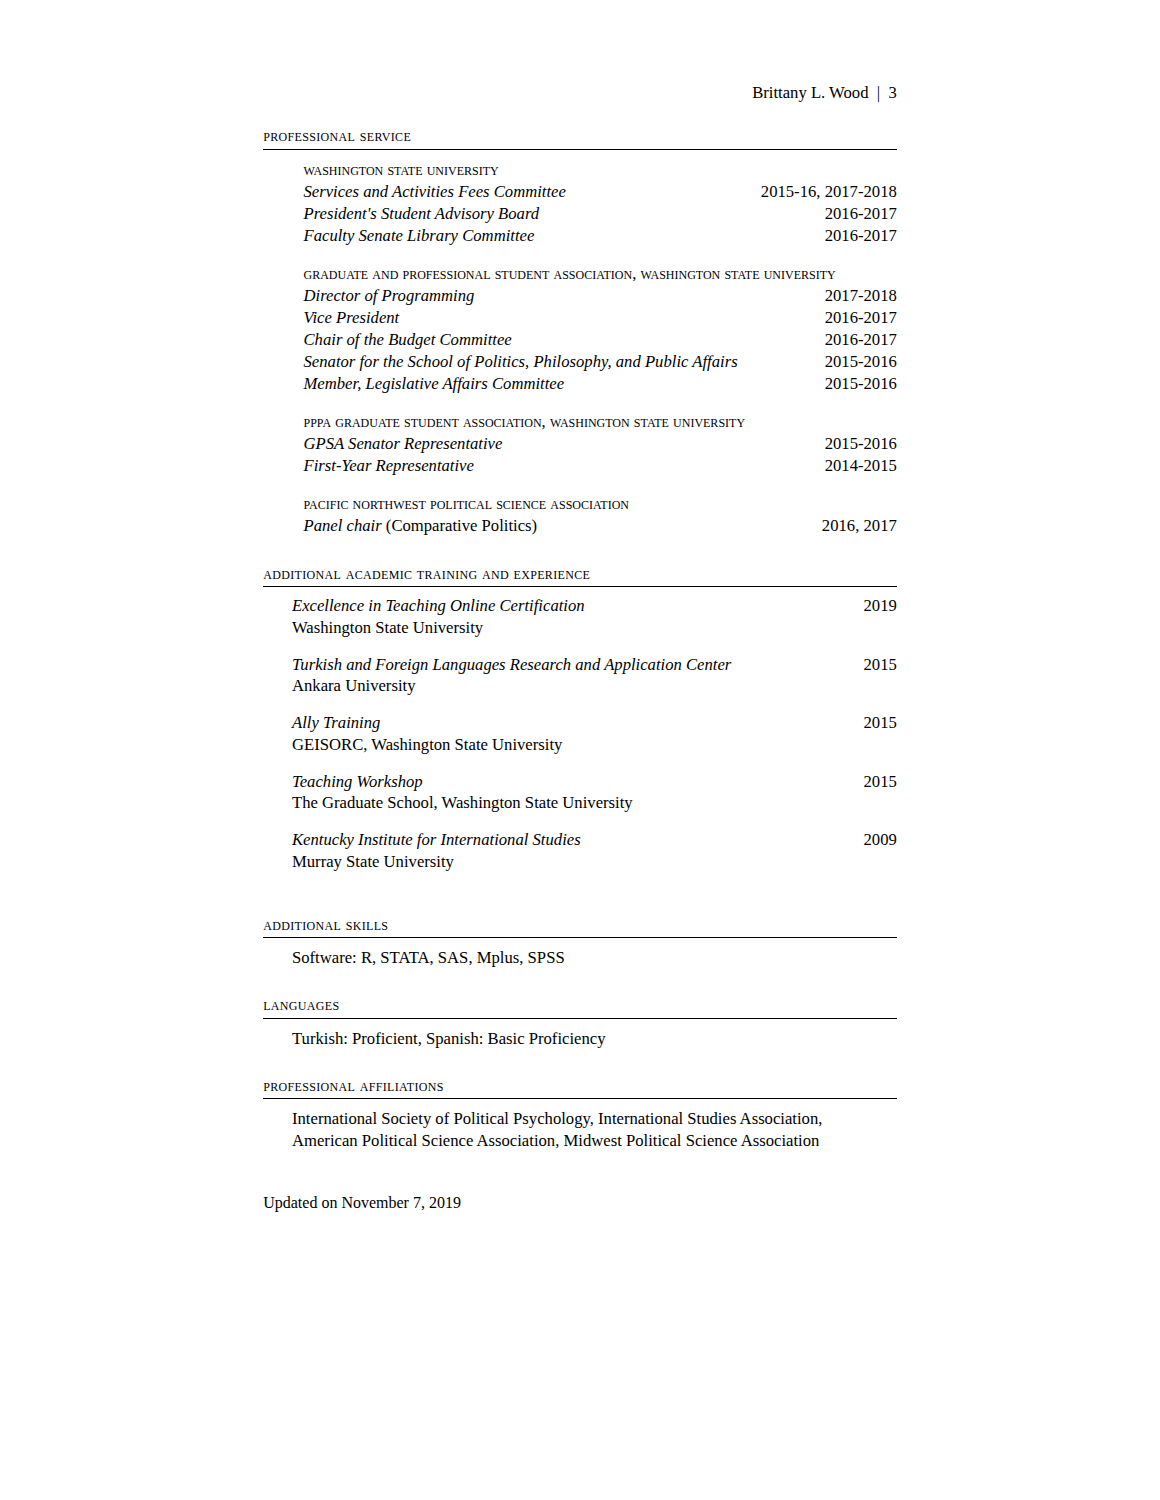Brittany L. Wood | 3
Professional Service
Washington State University
| Services and Activities Fees Committee | 2015-16, 2017-2018 |
| President's Student Advisory Board | 2016-2017 |
| Faculty Senate Library Committee | 2016-2017 |
Graduate and Professional Student Association, Washington State University
| Director of Programming | 2017-2018 |
| Vice President | 2016-2017 |
| Chair of the Budget Committee | 2016-2017 |
| Senator for the School of Politics, Philosophy, and Public Affairs | 2015-2016 |
| Member, Legislative Affairs Committee | 2015-2016 |
PPPA Graduate Student Association, Washington State University
| GPSA Senator Representative | 2015-2016 |
| First-Year Representative | 2014-2015 |
Pacific Northwest Political Science Association
| Panel chair (Comparative Politics) | 2016, 2017 |
Additional Academic Training and Experience
| Excellence in Teaching Online Certification Washington State University | 2019 |
| Turkish and Foreign Languages Research and Application Center Ankara University | 2015 |
| Ally Training GEISORC, Washington State University | 2015 |
| Teaching Workshop The Graduate School, Washington State University | 2015 |
| Kentucky Institute for International Studies Murray State University | 2009 |
Additional Skills
Software: R, STATA, SAS, Mplus, SPSS
Languages
Turkish: Proficient, Spanish: Basic Proficiency
Professional Affiliations
International Society of Political Psychology, International Studies Association, American Political Science Association, Midwest Political Science Association
Updated on November 7, 2019